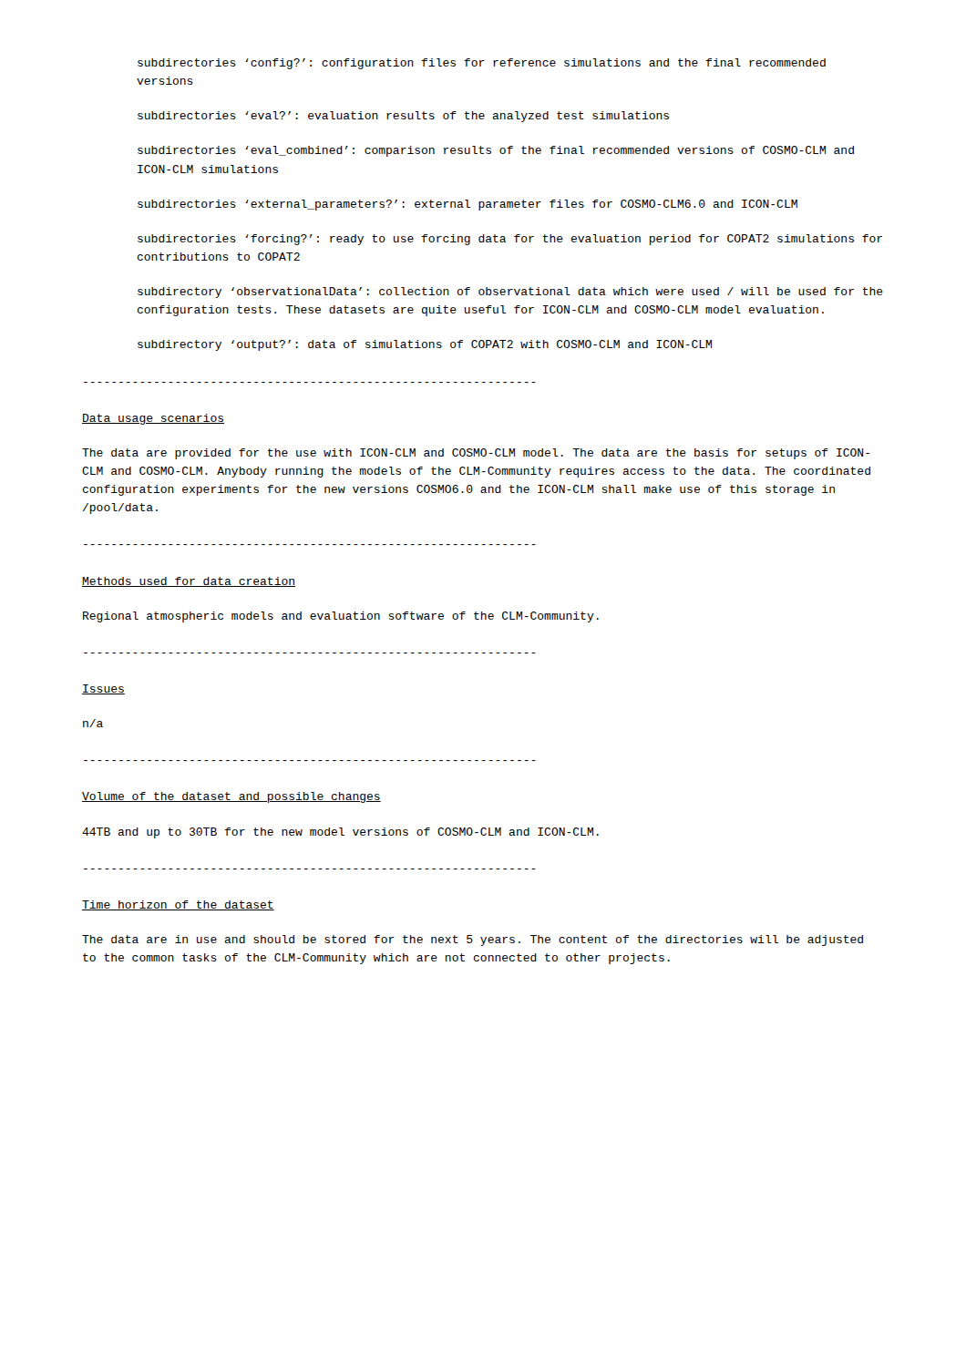subdirectories ‘config?’: configuration files for reference simulations and the final recommended versions
subdirectories ‘eval?’: evaluation results of the analyzed test simulations
subdirectories ‘eval_combined’: comparison results of the final recommended versions of COSMO-CLM and ICON-CLM simulations
subdirectories ‘external_parameters?’: external parameter files for COSMO-CLM6.0 and ICON-CLM
subdirectories ‘forcing?’: ready to use forcing data for the evaluation period for COPAT2 simulations for contributions to COPAT2
subdirectory ‘observationalData’: collection of observational data which were used / will be used for the configuration tests. These datasets are quite useful for ICON-CLM and COSMO-CLM model evaluation.
subdirectory ‘output?’: data of simulations of COPAT2 with COSMO-CLM and ICON-CLM
----------------------------------------------------------------
Data usage scenarios
The data are provided for the use with ICON-CLM and COSMO-CLM model. The data are the basis for setups of ICON-CLM and COSMO-CLM. Anybody running the models of the CLM-Community requires access to the data. The coordinated configuration experiments for the new versions COSMO6.0 and the ICON-CLM shall make use of this storage in /pool/data.
----------------------------------------------------------------
Methods used for data creation
Regional atmospheric models and evaluation software of the CLM-Community.
----------------------------------------------------------------
Issues
n/a
----------------------------------------------------------------
Volume of the dataset and possible changes
44TB and up to 30TB for the new model versions of COSMO-CLM and ICON-CLM.
----------------------------------------------------------------
Time horizon of the dataset
The data are in use and should be stored for the next 5 years. The content of the directories will be adjusted to the common tasks of the CLM-Community which are not connected to other projects.